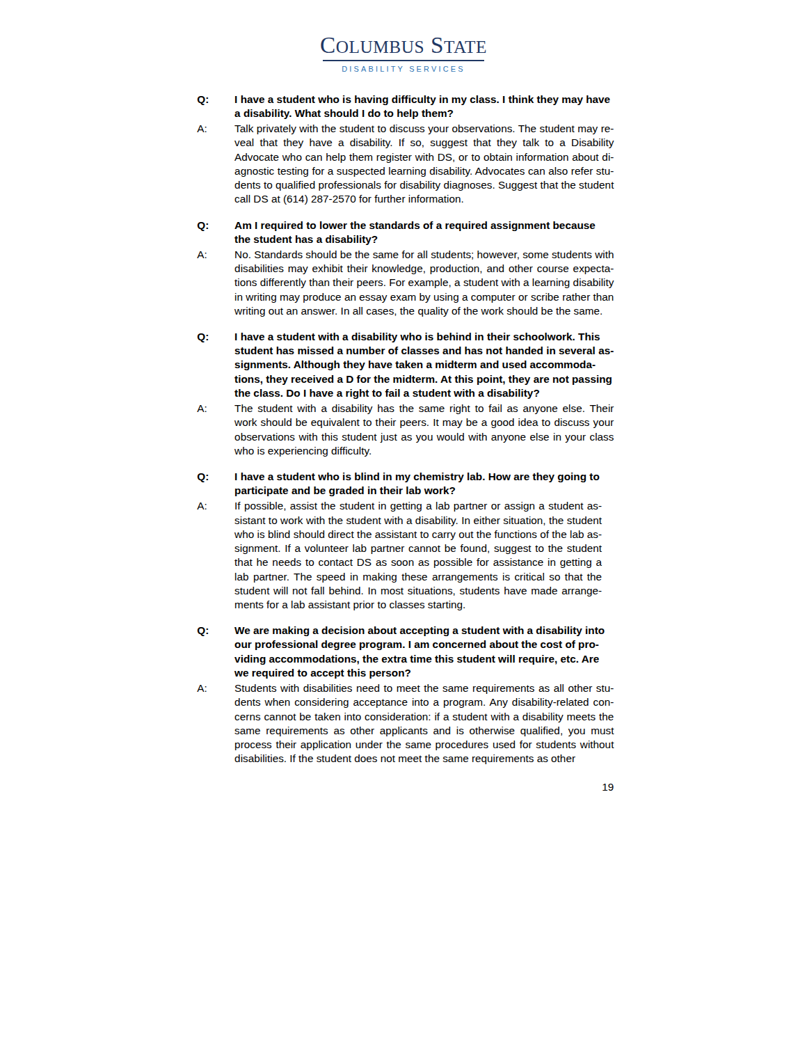COLUMBUS STATE
Disability Services
Q:
I have a student who is having difficulty in my class. I think they may have a disability. What should I do to help them?
A:
Talk privately with the student to discuss your observations. The student may reveal that they have a disability. If so, suggest that they talk to a Disability Advocate who can help them register with DS, or to obtain information about diagnostic testing for a suspected learning disability. Advocates can also refer students to qualified professionals for disability diagnoses. Suggest that the student call DS at (614) 287-2570 for further information.
Q:
Am I required to lower the standards of a required assignment because the student has a disability?
A:
No. Standards should be the same for all students; however, some students with disabilities may exhibit their knowledge, production, and other course expectations differently than their peers. For example, a student with a learning disability in writing may produce an essay exam by using a computer or scribe rather than writing out an answer. In all cases, the quality of the work should be the same.
Q:
I have a student with a disability who is behind in their schoolwork. This student has missed a number of classes and has not handed in several assignments. Although they have taken a midterm and used accommodations, they received a D for the midterm. At this point, they are not passing the class. Do I have a right to fail a student with a disability?
A:
The student with a disability has the same right to fail as anyone else. Their work should be equivalent to their peers. It may be a good idea to discuss your observations with this student just as you would with anyone else in your class who is experiencing difficulty.
Q:
I have a student who is blind in my chemistry lab. How are they going to participate and be graded in their lab work?
A:
If possible, assist the student in getting a lab partner or assign a student assistant to work with the student with a disability. In either situation, the student who is blind should direct the assistant to carry out the functions of the lab assignment. If a volunteer lab partner cannot be found, suggest to the student that he needs to contact DS as soon as possible for assistance in getting a lab partner. The speed in making these arrangements is critical so that the student will not fall behind. In most situations, students have made arrangements for a lab assistant prior to classes starting.
Q:
We are making a decision about accepting a student with a disability into our professional degree program. I am concerned about the cost of providing accommodations, the extra time this student will require, etc. Are we required to accept this person?
A:
Students with disabilities need to meet the same requirements as all other students when considering acceptance into a program. Any disability-related concerns cannot be taken into consideration: if a student with a disability meets the same requirements as other applicants and is otherwise qualified, you must process their application under the same procedures used for students without disabilities. If the student does not meet the same requirements as other
19